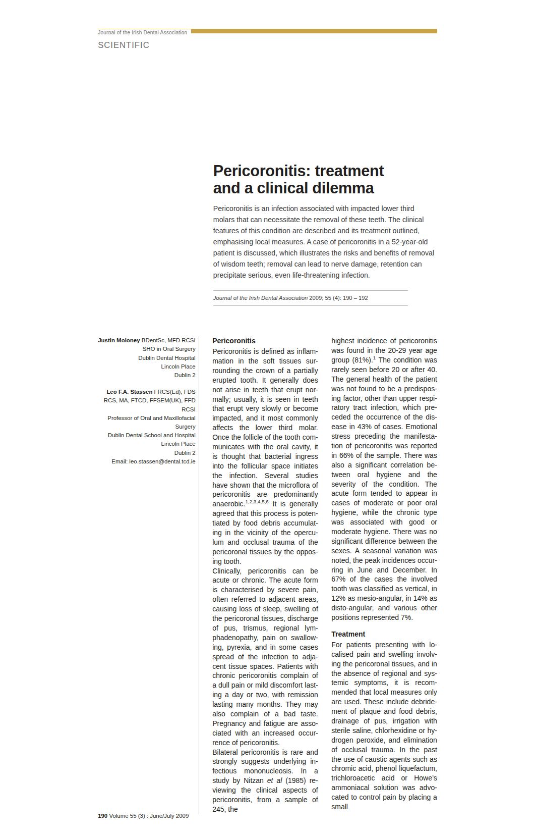Journal of the Irish Dental Association
SCIENTIFIC
Pericoronitis: treatment
and a clinical dilemma
Pericoronitis is an infection associated with impacted lower third molars that can necessitate the removal of these teeth. The clinical features of this condition are described and its treatment outlined, emphasising local measures. A case of pericoronitis in a 52-year-old patient is discussed, which illustrates the risks and benefits of removal of wisdom teeth; removal can lead to nerve damage, retention can precipitate serious, even life-threatening infection.
Journal of the Irish Dental Association 2009; 55 (4): 190 – 192
Justin Moloney BDentSc, MFD RCSI
SHO in Oral Surgery
Dublin Dental Hospital
Lincoln Place
Dublin 2
Leo F.A. Stassen FRCS(Ed), FDS RCS, MA, FTCD, FFSEM(UK), FFD RCSI
Professor of Oral and Maxillofacial Surgery
Dublin Dental School and Hospital
Lincoln Place
Dublin 2
Email: leo.stassen@dental.tcd.ie
Pericoronitis
Pericoronitis is defined as inflammation in the soft tissues surrounding the crown of a partially erupted tooth. It generally does not arise in teeth that erupt normally; usually, it is seen in teeth that erupt very slowly or become impacted, and it most commonly affects the lower third molar. Once the follicle of the tooth communicates with the oral cavity, it is thought that bacterial ingress into the follicular space initiates the infection. Several studies have shown that the microflora of pericoronitis are predominantly anaerobic.1,2,3,4,5,6 It is generally agreed that this process is potentiated by food debris accumulating in the vicinity of the operculum and occlusal trauma of the pericoronal tissues by the opposing tooth.
Clinically, pericoronitis can be acute or chronic. The acute form is characterised by severe pain, often referred to adjacent areas, causing loss of sleep, swelling of the pericoronal tissues, discharge of pus, trismus, regional lymphadenopathy, pain on swallowing, pyrexia, and in some cases spread of the infection to adjacent tissue spaces. Patients with chronic pericoronitis complain of a dull pain or mild discomfort lasting a day or two, with remission lasting many months. They may also complain of a bad taste. Pregnancy and fatigue are associated with an increased occurrence of pericoronitis.
Bilateral pericoronitis is rare and strongly suggests underlying infectious mononucleosis. In a study by Nitzan et al (1985) reviewing the clinical aspects of pericoronitis, from a sample of 245, the
highest incidence of pericoronitis was found in the 20-29 year age group (81%).1 The condition was rarely seen before 20 or after 40. The general health of the patient was not found to be a predisposing factor, other than upper respiratory tract infection, which preceded the occurrence of the disease in 43% of cases. Emotional stress preceding the manifestation of pericoronitis was reported in 66% of the sample. There was also a significant correlation between oral hygiene and the severity of the condition. The acute form tended to appear in cases of moderate or poor oral hygiene, while the chronic type was associated with good or moderate hygiene. There was no significant difference between the sexes. A seasonal variation was noted, the peak incidences occurring in June and December. In 67% of the cases the involved tooth was classified as vertical, in 12% as mesio-angular, in 14% as disto-angular, and various other positions represented 7%.
Treatment
For patients presenting with localised pain and swelling involving the pericoronal tissues, and in the absence of regional and systemic symptoms, it is recommended that local measures only are used. These include debridement of plaque and food debris, drainage of pus, irrigation with sterile saline, chlorhexidine or hydrogen peroxide, and elimination of occlusal trauma. In the past the use of caustic agents such as chromic acid, phenol liquefactum, trichloroacetic acid or Howe’s ammoniacal solution was advocated to control pain by placing a small
190 Volume 55 (3) : June/July 2009